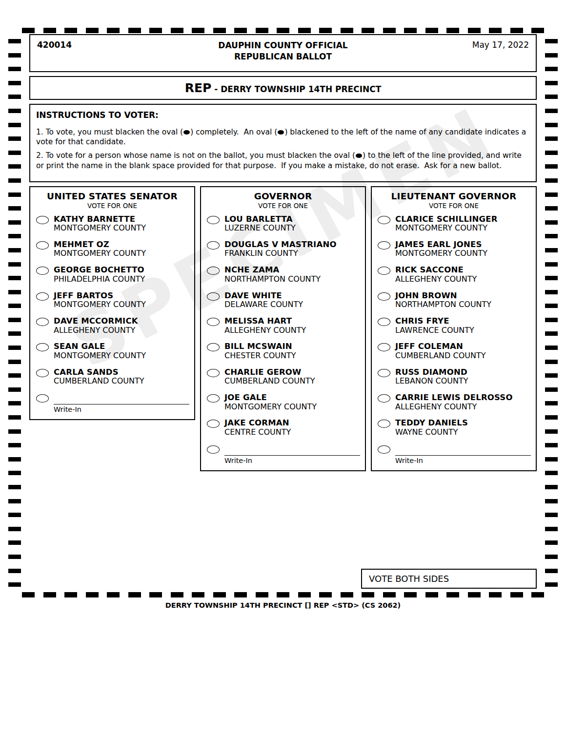SPECIMEN
420014
May 17, 2022
DAUPHIN COUNTY OFFICIAL
REPUBLICAN BALLOT
REP - DERRY TOWNSHIP 14TH PRECINCT
INSTRUCTIONS TO VOTER:
1. To vote, you must blacken the oval ( ) completely. An oval ( ) blackened to the left of the name of any candidate indicates a vote for that candidate.
2. To vote for a person whose name is not on the ballot, you must blacken the oval ( ) to the left of the line provided, and write or print the name in the blank space provided for that purpose. If you make a mistake, do not erase. Ask for a new ballot.
UNITED STATES SENATOR
VOTE FOR ONE
KATHY BARNETTE
MONTGOMERY COUNTY
MEHMET OZ
MONTGOMERY COUNTY
GEORGE BOCHETTO
PHILADELPHIA COUNTY
JEFF BARTOS
MONTGOMERY COUNTY
DAVE MCCORMICK
ALLEGHENY COUNTY
SEAN GALE
MONTGOMERY COUNTY
CARLA SANDS
CUMBERLAND COUNTY
Write-In
GOVERNOR
VOTE FOR ONE
LOU BARLETTA
LUZERNE COUNTY
DOUGLAS V MASTRIANO
FRANKLIN COUNTY
NCHE ZAMA
NORTHAMPTON COUNTY
DAVE WHITE
DELAWARE COUNTY
MELISSA HART
ALLEGHENY COUNTY
BILL MCSWAIN
CHESTER COUNTY
CHARLIE GEROW
CUMBERLAND COUNTY
JOE GALE
MONTGOMERY COUNTY
JAKE CORMAN
CENTRE COUNTY
Write-In
LIEUTENANT GOVERNOR
VOTE FOR ONE
CLARICE SCHILLINGER
MONTGOMERY COUNTY
JAMES EARL JONES
MONTGOMERY COUNTY
RICK SACCONE
ALLEGHENY COUNTY
JOHN BROWN
NORTHAMPTON COUNTY
CHRIS FRYE
LAWRENCE COUNTY
JEFF COLEMAN
CUMBERLAND COUNTY
RUSS DIAMOND
LEBANON COUNTY
CARRIE LEWIS DELROSSO
ALLEGHENY COUNTY
TEDDY DANIELS
WAYNE COUNTY
Write-In
VOTE BOTH SIDES
DERRY TOWNSHIP 14TH PRECINCT [] REP <STD> (CS 2062)